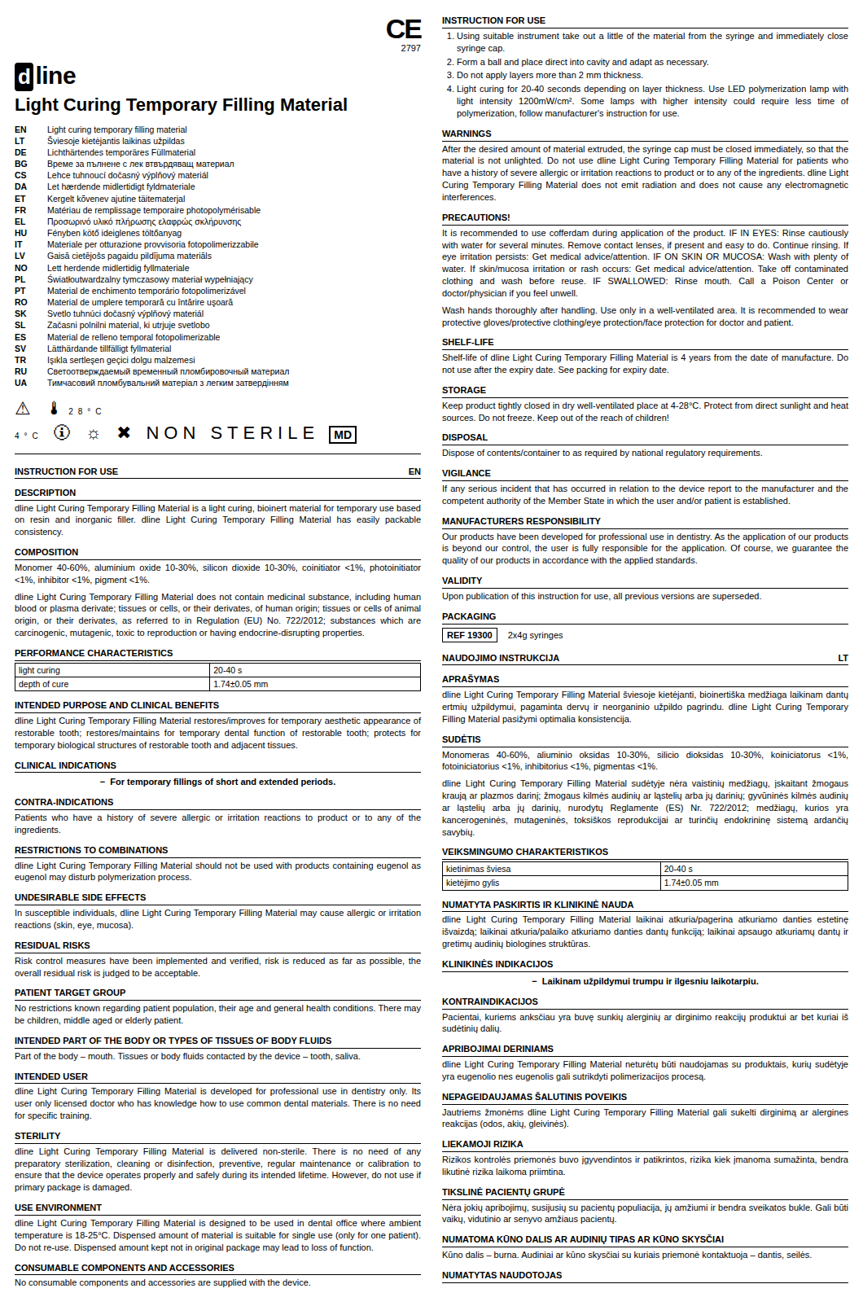CE 2797
dline
Light Curing Temporary Filling Material
| EN | Light curing temporary filling material |
| LT | Šviesoje kietėjantis laikinas užpildas |
| DE | Lichthärtendes temporäres Füllmaterial |
| BG | Време за пълнене с лек втвърдяващ материал |
| CS | Lehce tuhnoucí dočasný výplňový materiál |
| DA | Let hærdende midlertidigt fyldmateriale |
| ET | Kergelt kõvenev ajutine täitematerjal |
| FR | Matériau de remplissage temporaire photopolymérisable |
| EL | Προσωρινό υλικό πλήρωσης ελαφρώς σκλήρυνσης |
| HU | Fényben kötő ideiglenes töltőanyag |
| IT | Materiale per otturazione provvisoria fotopolimerizzabile |
| LV | Gaisā cietējošs pagaidu pildījuma materiāls |
| NO | Lett herdende midlertidig fyllmateriale |
| PL | Światłoutwardzalny tymczasowy materiał wypełniający |
| PT | Material de enchimento temporário fotopolimerizável |
| RO | Material de umplere temporară cu întărire uşoară |
| SK | Svetlo tuhnúci dočasný výplňový materiál |
| SL | Začasni polnilni material, ki utrjuje svetlobo |
| ES | Material de relleno temporal fotopolimerizable |
| SV | Lätthärdande tillfälligt fyllmaterial |
| TR | Işıkla sertleşen geçici dolgu malzemesi |
| RU | Светоотверждаемый временный пломбировочный материал |
| UA | Тимчасовий пломбувальний матеріал з легким затвердінням |
⚠ 🌡28°C
4°C 🛈 ☼ ✖ NON STERILE MD
Instruction for use
EN
Description
dline Light Curing Temporary Filling Material is a light curing, bioinert material for temporary use based on resin and inorganic filler. dline Light Curing Temporary Filling Material has easily packable consistency.
Composition
Monomer 40-60%, aluminium oxide 10-30%, silicon dioxide 10-30%, coinitiator <1%, photoinitiator <1%, inhibitor <1%, pigment <1%.
dline Light Curing Temporary Filling Material does not contain medicinal substance, including human blood or plasma derivate; tissues or cells, or their derivates, of human origin; tissues or cells of animal origin, or their derivates, as referred to in Regulation (EU) No. 722/2012; substances which are carcinogenic, mutagenic, toxic to reproduction or having endocrine-disrupting properties.
Performance characteristics
| light curing | 20-40 s |
| depth of cure | 1.74±0.05 mm |
Intended purpose and clinical benefits
dline Light Curing Temporary Filling Material restores/improves for temporary aesthetic appearance of restorable tooth; restores/maintains for temporary dental function of restorable tooth; protects for temporary biological structures of restorable tooth and adjacent tissues.
Clinical indications
− For temporary fillings of short and extended periods.
Contra-indications
Patients who have a history of severe allergic or irritation reactions to product or to any of the ingredients.
Restrictions to combinations
dline Light Curing Temporary Filling Material should not be used with products containing eugenol as eugenol may disturb polymerization process.
Undesirable side effects
In susceptible individuals, dline Light Curing Temporary Filling Material may cause allergic or irritation reactions (skin, eye, mucosa).
Residual risks
Risk control measures have been implemented and verified, risk is reduced as far as possible, the overall residual risk is judged to be acceptable.
Patient target group
No restrictions known regarding patient population, their age and general health conditions. There may be children, middle aged or elderly patient.
Intended part of the body or types of tissues of body fluids
Part of the body – mouth. Tissues or body fluids contacted by the device – tooth, saliva.
Intended user
dline Light Curing Temporary Filling Material is developed for professional use in dentistry only. Its user only licensed doctor who has knowledge how to use common dental materials. There is no need for specific training.
Sterility
dline Light Curing Temporary Filling Material is delivered non-sterile. There is no need of any preparatory sterilization, cleaning or disinfection, preventive, regular maintenance or calibration to ensure that the device operates properly and safely during its intended lifetime. However, do not use if primary package is damaged.
Use environment
dline Light Curing Temporary Filling Material is designed to be used in dental office where ambient temperature is 18-25°C. Dispensed amount of material is suitable for single use (only for one patient). Do not re-use. Dispensed amount kept not in original package may lead to loss of function.
Consumable components and accessories
No consumable components and accessories are supplied with the device.
Instruction for use
Using suitable instrument take out a little of the material from the syringe and immediately close syringe cap.
Form a ball and place direct into cavity and adapt as necessary.
Do not apply layers more than 2 mm thickness.
Light curing for 20-40 seconds depending on layer thickness. Use LED polymerization lamp with light intensity 1200mW/cm². Some lamps with higher intensity could require less time of polymerization, follow manufacturer's instruction for use.
Warnings
After the desired amount of material extruded, the syringe cap must be closed immediately, so that the material is not unlighted. Do not use dline Light Curing Temporary Filling Material for patients who have a history of severe allergic or irritation reactions to product or to any of the ingredients. dline Light Curing Temporary Filling Material does not emit radiation and does not cause any electromagnetic interferences.
Precautions!
It is recommended to use cofferdam during application of the product. IF IN EYES: Rinse cautiously with water for several minutes. Remove contact lenses, if present and easy to do. Continue rinsing. If eye irritation persists: Get medical advice/attention. IF ON SKIN OR MUCOSA: Wash with plenty of water. If skin/mucosa irritation or rash occurs: Get medical advice/attention. Take off contaminated clothing and wash before reuse. IF SWALLOWED: Rinse mouth. Call a Poison Center or doctor/physician if you feel unwell.
Wash hands thoroughly after handling. Use only in a well-ventilated area. It is recommended to wear protective gloves/protective clothing/eye protection/face protection for doctor and patient.
Shelf-life
Shelf-life of dline Light Curing Temporary Filling Material is 4 years from the date of manufacture. Do not use after the expiry date. See packing for expiry date.
Storage
Keep product tightly closed in dry well-ventilated place at 4-28°C. Protect from direct sunlight and heat sources. Do not freeze. Keep out of the reach of children!
Disposal
Dispose of contents/container to as required by national regulatory requirements.
Vigilance
If any serious incident that has occurred in relation to the device report to the manufacturer and the competent authority of the Member State in which the user and/or patient is established.
Manufacturers responsibility
Our products have been developed for professional use in dentistry. As the application of our products is beyond our control, the user is fully responsible for the application. Of course, we guarantee the quality of our products in accordance with the applied standards.
Validity
Upon publication of this instruction for use, all previous versions are superseded.
Packaging
REF 19300 2x4g syringes
Naudojimo instrukcija
LT
Aprašymas
dline Light Curing Temporary Filling Material šviesoje kietėjanti, bioinertiška medžiaga laikinam dantų ertmių užpildymui, pagaminta dervų ir neorganinio užpildo pagrindu. dline Light Curing Temporary Filling Material pasižymi optimalia konsistencija.
Sudėtis
Monomeras 40-60%, aliuminio oksidas 10-30%, silicio dioksidas 10-30%, koiniciatorus <1%, fotoiniciatorius <1%, inhibitorius <1%, pigmentas <1%.
dline Light Curing Temporary Filling Material sudėtyje nėra vaistinių medžiagų, įskaitant žmogaus kraują ar plazmos darinį; žmogaus kilmės audinių ar ląstelių arba jų darinių; gyvūninės kilmės audinių ar ląstelių arba jų darinių, nurodytų Reglamente (ES) Nr. 722/2012; medžiagų, kurios yra kancerogeninės, mutageninės, toksiškos reprodukcijai ar turinčių endokrininę sistemą ardančių savybių.
Veiksmingumo charakteristikos
| kietinimas šviesa | 20-40 s |
| kietėjimo gylis | 1.74±0.05 mm |
Numatyta paskirtis ir klinikinė nauda
dline Light Curing Temporary Filling Material laikinai atkuria/pagerina atkuriamo danties estetinę išvaizdą; laikinai atkuria/palaiko atkuriamo danties dantų funkciją; laikinai apsaugo atkuriamų dantų ir gretimų audinių biologines struktūras.
Klinikinės indikacijos
− Laikinam užpildymui trumpu ir ilgesniu laikotarpiu.
Kontraindikacijos
Pacientai, kuriems anksčiau yra buvę sunkių alerginių ar dirginimo reakcijų produktui ar bet kuriai iš sudėtinių dalių.
Apribojimai deriniams
dline Light Curing Temporary Filling Material neturėtų būti naudojamas su produktais, kurių sudėtyje yra eugenolio nes eugenolis gali sutrikdyti polimerizacijos procesą.
Nepageidaujamas šalutinis poveikis
Jautriems žmonėms dline Light Curing Temporary Filling Material gali sukelti dirginimą ar alergines reakcijas (odos, akių, gleivinės).
Liekamoji rizika
Rizikos kontrolės priemonės buvo įgyvendintos ir patikrintos, rizika kiek įmanoma sumažinta, bendra likutinė rizika laikoma priimtina.
Tikslinė pacientų grupė
Nėra jokių apribojimų, susijusių su pacientų populiacija, jų amžiumi ir bendra sveikatos bukle. Gali būti vaikų, vidutinio ar senyvo amžiaus pacientų.
Numatoma kūno dalis ar audinių tipas ar kūno skysčiai
Kūno dalis – burna. Audiniai ar kūno skysčiai su kuriais priemonė kontaktuoja – dantis, seilės.
Numatytas naudotojas